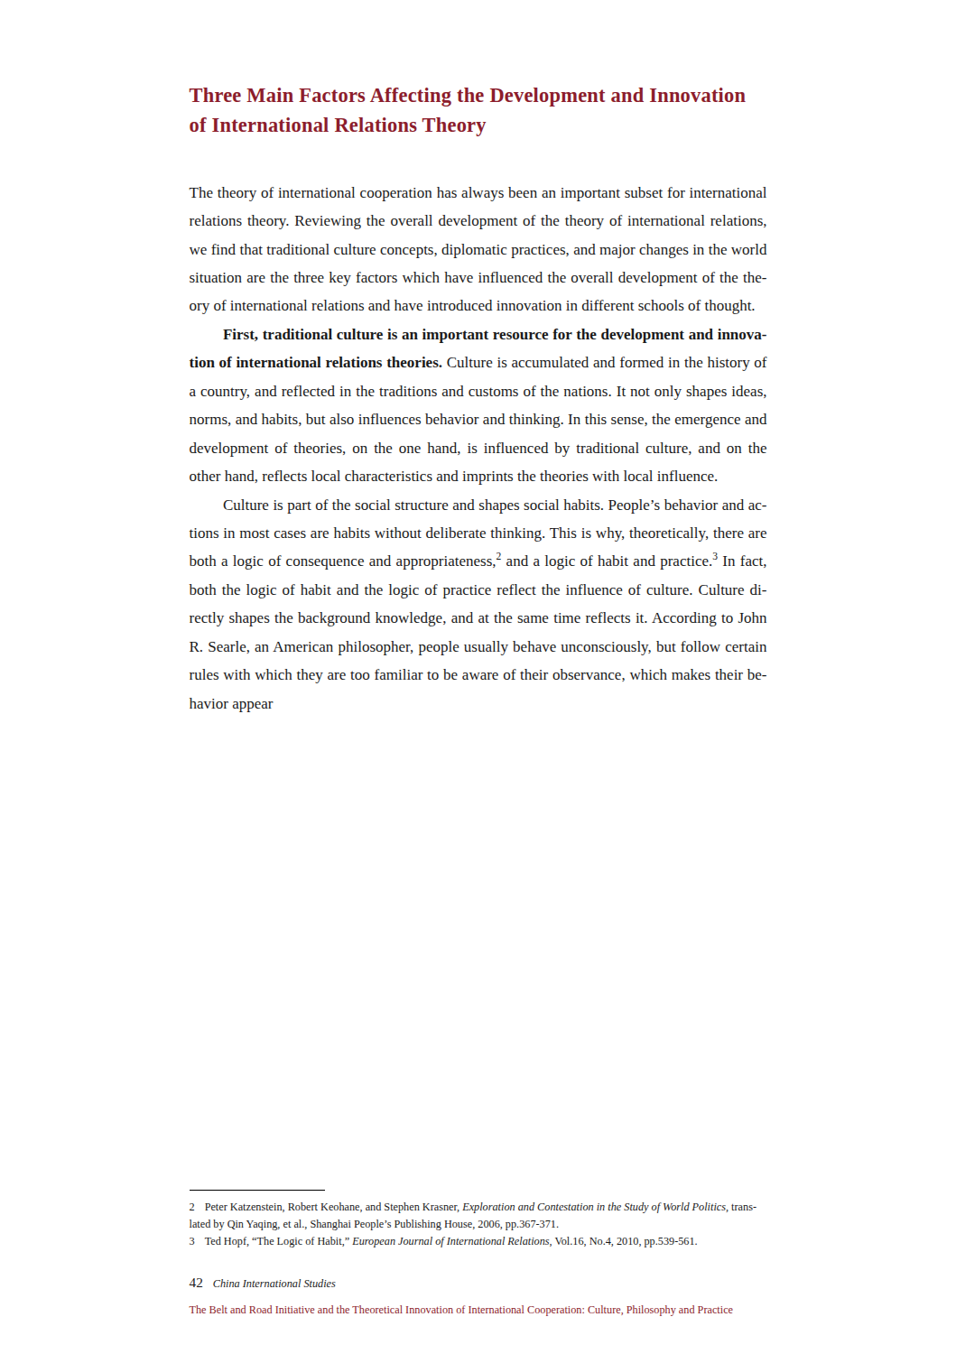Three Main Factors Affecting the Development and Innovation of International Relations Theory
The theory of international cooperation has always been an important subset for international relations theory. Reviewing the overall development of the theory of international relations, we find that traditional culture concepts, diplomatic practices, and major changes in the world situation are the three key factors which have influenced the overall development of the theory of international relations and have introduced innovation in different schools of thought.
First, traditional culture is an important resource for the development and innovation of international relations theories. Culture is accumulated and formed in the history of a country, and reflected in the traditions and customs of the nations. It not only shapes ideas, norms, and habits, but also influences behavior and thinking. In this sense, the emergence and development of theories, on the one hand, is influenced by traditional culture, and on the other hand, reflects local characteristics and imprints the theories with local influence.
Culture is part of the social structure and shapes social habits. People’s behavior and actions in most cases are habits without deliberate thinking. This is why, theoretically, there are both a logic of consequence and appropriateness,2 and a logic of habit and practice.3 In fact, both the logic of habit and the logic of practice reflect the influence of culture. Culture directly shapes the background knowledge, and at the same time reflects it. According to John R. Searle, an American philosopher, people usually behave unconsciously, but follow certain rules with which they are too familiar to be aware of their observance, which makes their behavior appear
2 Peter Katzenstein, Robert Keohane, and Stephen Krasner, Exploration and Contestation in the Study of World Politics, translated by Qin Yaqing, et al., Shanghai People’s Publishing House, 2006, pp.367-371.
3 Ted Hopf, “The Logic of Habit,” European Journal of International Relations, Vol.16, No.4, 2010, pp.539-561.
42 China International Studies The Belt and Road Initiative and the Theoretical Innovation of International Cooperation: Culture, Philosophy and Practice